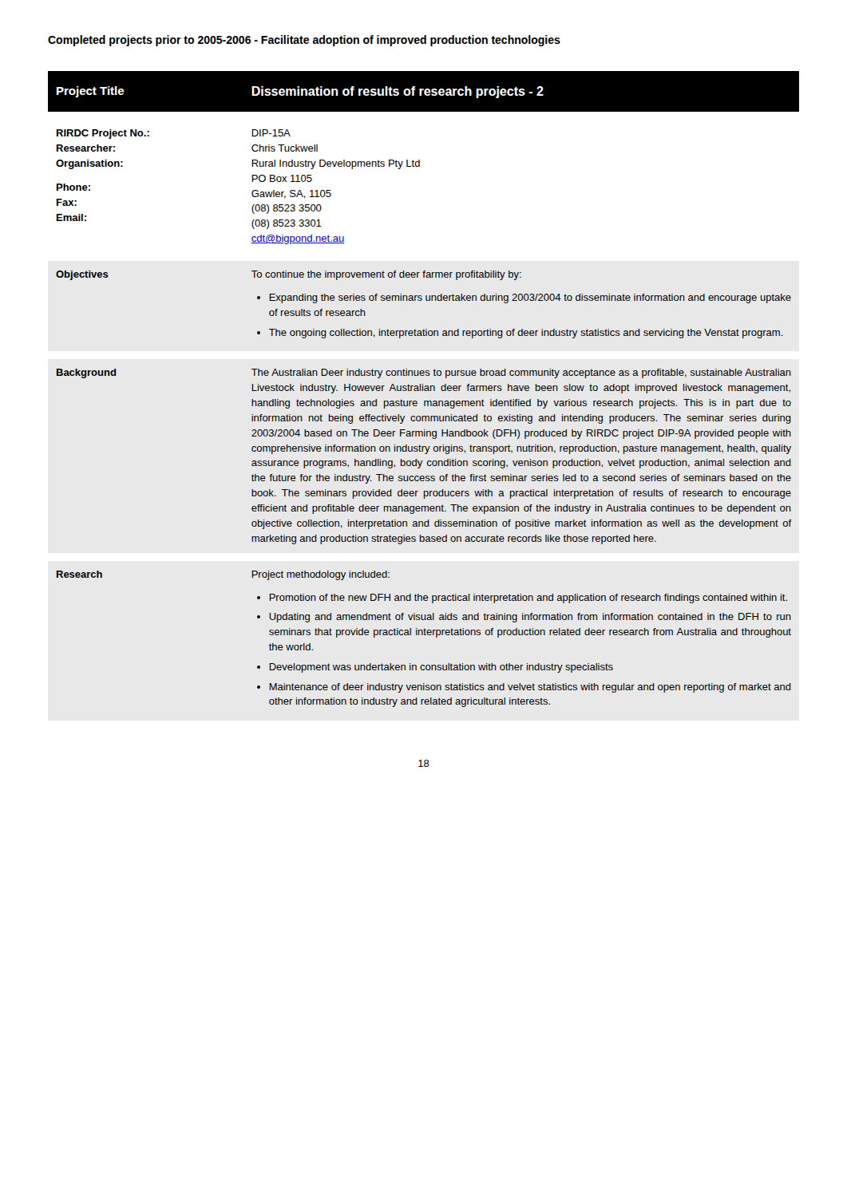Completed projects prior to 2005-2006 - Facilitate adoption of improved production technologies
| Project Title | Dissemination of results of research projects - 2 |
| RIRDC Project No.: Researcher: Organisation: Phone: Fax: Email: | DIP-15A Chris Tuckwell Rural Industry Developments Pty Ltd PO Box 1105 Gawler, SA, 1105 (08) 8523 3500 (08) 8523 3301 cdt@bigpond.net.au |
| Objectives | To continue the improvement of deer farmer profitability by: Expanding the series of seminars undertaken during 2003/2004 to disseminate information and encourage uptake of results of research The ongoing collection, interpretation and reporting of deer industry statistics and servicing the Venstat program. |
| Background | The Australian Deer industry continues to pursue broad community acceptance as a profitable, sustainable Australian Livestock industry. However Australian deer farmers have been slow to adopt improved livestock management, handling technologies and pasture management identified by various research projects. This is in part due to information not being effectively communicated to existing and intending producers. The seminar series during 2003/2004 based on The Deer Farming Handbook (DFH) produced by RIRDC project DIP-9A provided people with comprehensive information on industry origins, transport, nutrition, reproduction, pasture management, health, quality assurance programs, handling, body condition scoring, venison production, velvet production, animal selection and the future for the industry. The success of the first seminar series led to a second series of seminars based on the book. The seminars provided deer producers with a practical interpretation of results of research to encourage efficient and profitable deer management. The expansion of the industry in Australia continues to be dependent on objective collection, interpretation and dissemination of positive market information as well as the development of marketing and production strategies based on accurate records like those reported here. |
| Research | Project methodology included: Promotion of the new DFH and the practical interpretation and application of research findings contained within it. Updating and amendment of visual aids and training information from information contained in the DFH to run seminars that provide practical interpretations of production related deer research from Australia and throughout the world. Development was undertaken in consultation with other industry specialists Maintenance of deer industry venison statistics and velvet statistics with regular and open reporting of market and other information to industry and related agricultural interests. |
18